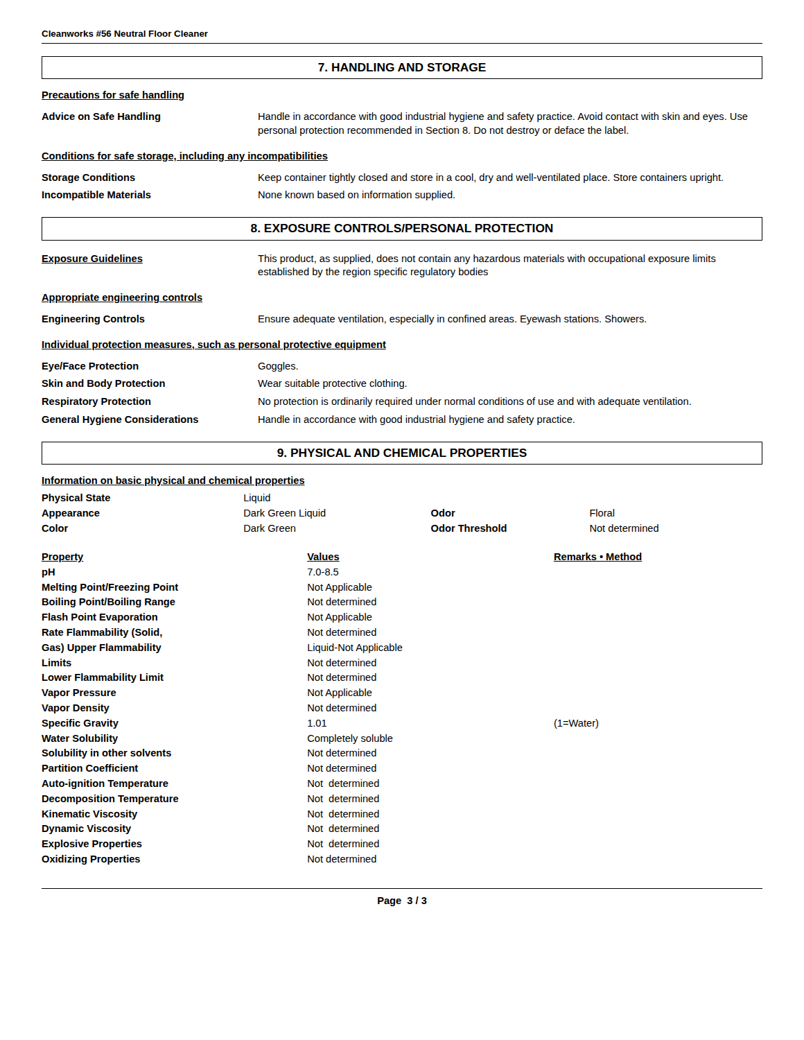Cleanworks #56 Neutral Floor Cleaner
7. HANDLING AND STORAGE
Precautions for safe handling
| Advice on Safe Handling | Handle in accordance with good industrial hygiene and safety practice. Avoid contact with skin and eyes. Use personal protection recommended in Section 8. Do not destroy or deface the label. |
Conditions for safe storage, including any incompatibilities
| Storage Conditions | Keep container tightly closed and store in a cool, dry and well-ventilated place. Store containers upright. |
| Incompatible Materials | None known based on information supplied. |
8. EXPOSURE CONTROLS/PERSONAL PROTECTION
| Exposure Guidelines | This product, as supplied, does not contain any hazardous materials with occupational exposure limits established by the region specific regulatory bodies |
Appropriate engineering controls
| Engineering Controls | Ensure adequate ventilation, especially in confined areas. Eyewash stations. Showers. |
Individual protection measures, such as personal protective equipment
| Eye/Face Protection | Goggles. |
| Skin and Body Protection | Wear suitable protective clothing. |
| Respiratory Protection | No protection is ordinarily required under normal conditions of use and with adequate ventilation. |
| General Hygiene Considerations | Handle in accordance with good industrial hygiene and safety practice. |
9. PHYSICAL AND CHEMICAL PROPERTIES
Information on basic physical and chemical properties
| Physical State | Liquid | | |
| Appearance | Dark Green Liquid | Odor | Floral |
| Color | Dark Green | Odor Threshold | Not determined |
| Property | Values | Remarks • Method |
| pH | 7.0-8.5 | |
| Melting Point/Freezing Point | Not Applicable | |
| Boiling Point/Boiling Range | Not determined | |
| Flash Point Evaporation | Not Applicable | |
| Rate Flammability (Solid, | Not determined | |
| Gas) Upper Flammability | Liquid-Not Applicable | |
| Limits | Not determined | |
| Lower Flammability Limit | Not determined | |
| Vapor Pressure | Not Applicable | |
| Vapor Density | Not determined | |
| Specific Gravity | 1.01 | (1=Water) |
| Water Solubility | Completely soluble | |
| Solubility in other solvents | Not determined | |
| Partition Coefficient | Not determined | |
| Auto-ignition Temperature | Not determined | |
| Decomposition Temperature | Not determined | |
| Kinematic Viscosity | Not determined | |
| Dynamic Viscosity | Not determined | |
| Explosive Properties | Not determined | |
| Oxidizing Properties | Not determined | |
Page 3 / 3